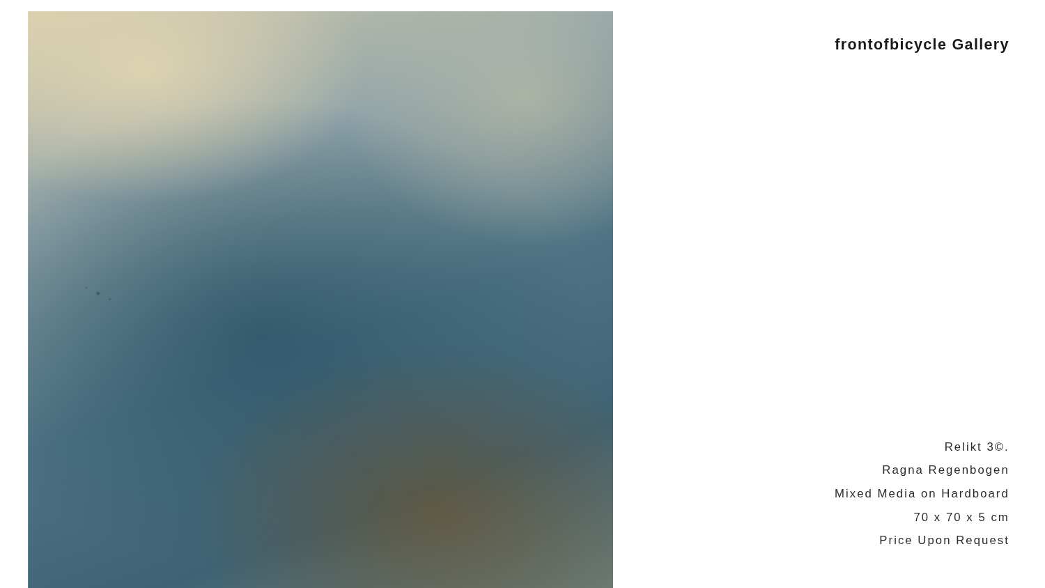frontofbicycle Gallery
Relikt 3©. Ragna Regenbogen Mixed Media on Hardboard 70 x 70 x 5 cm Price Upon Request